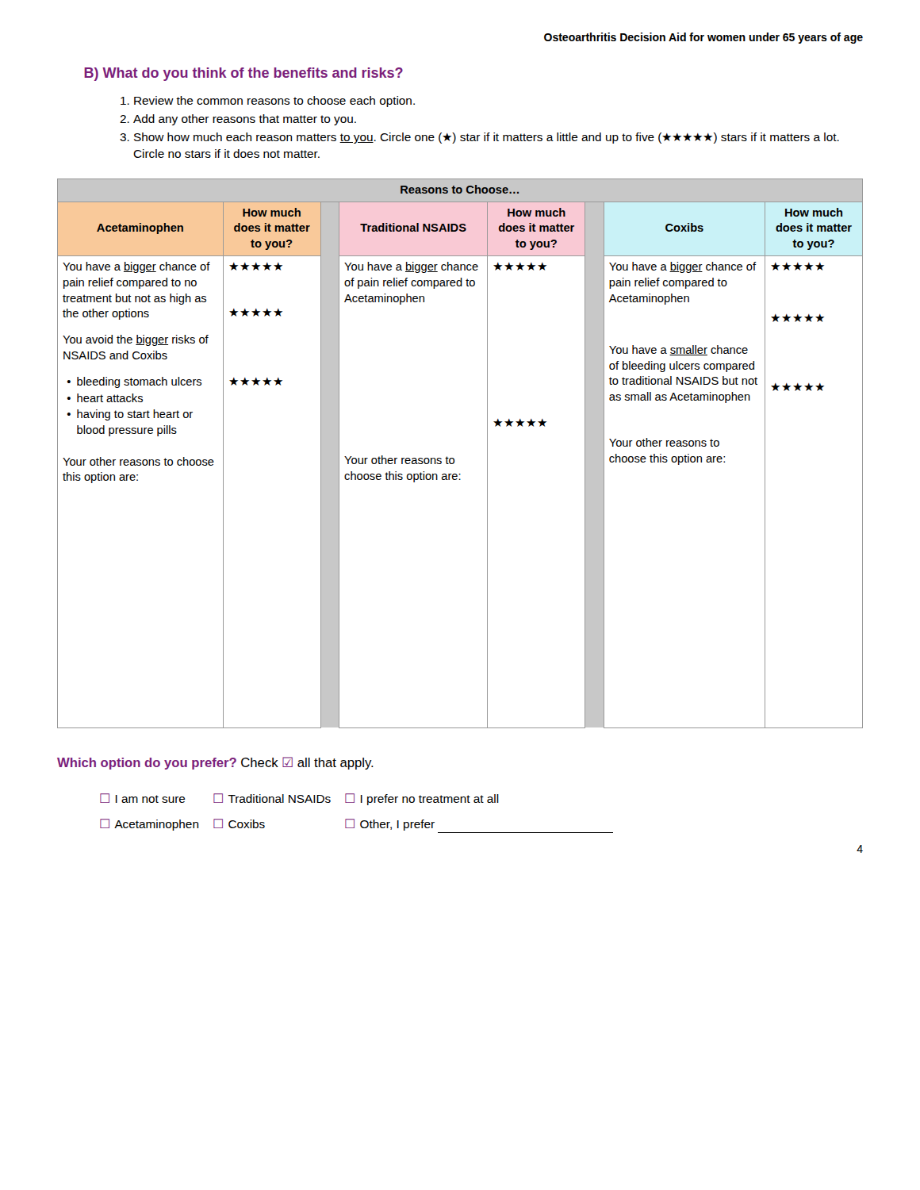Osteoarthritis Decision Aid for women under 65 years of age
B) What do you think of the benefits and risks?
Review the common reasons to choose each option.
Add any other reasons that matter to you.
Show how much each reason matters to you. Circle one (★) star if it matters a little and up to five (★★★★★) stars if it matters a lot. Circle no stars if it does not matter.
| Reasons to Choose… |
| Acetaminophen | How much does it matter to you? | | Traditional NSAIDS | How much does it matter to you? | | Coxibs | How much does it matter to you? |
| You have a bigger chance of pain relief compared to no treatment but not as high as the other options You avoid the bigger risks of NSAIDS and Coxibs bleeding stomach ulcers heart attacks having to start heart or blood pressure pills Your other reasons to choose this option are: | ★★★★★ ★★★★★ ★★★★★ | | You have a bigger chance of pain relief compared to Acetaminophen Your other reasons to choose this option are: | ★★★★★ ★★★★★ | | You have a bigger chance of pain relief compared to Acetaminophen You have a smaller chance of bleeding ulcers compared to traditional NSAIDS but not as small as Acetaminophen Your other reasons to choose this option are: | ★★★★★ ★★★★★ ★★★★★ |
Which option do you prefer? Check ☑ all that apply.
| ☐ I am not sure | ☐ Traditional NSAIDs | ☐ I prefer no treatment at all |
| ☐ Acetaminophen | ☐ Coxibs | ☐ Other, I prefer |
4